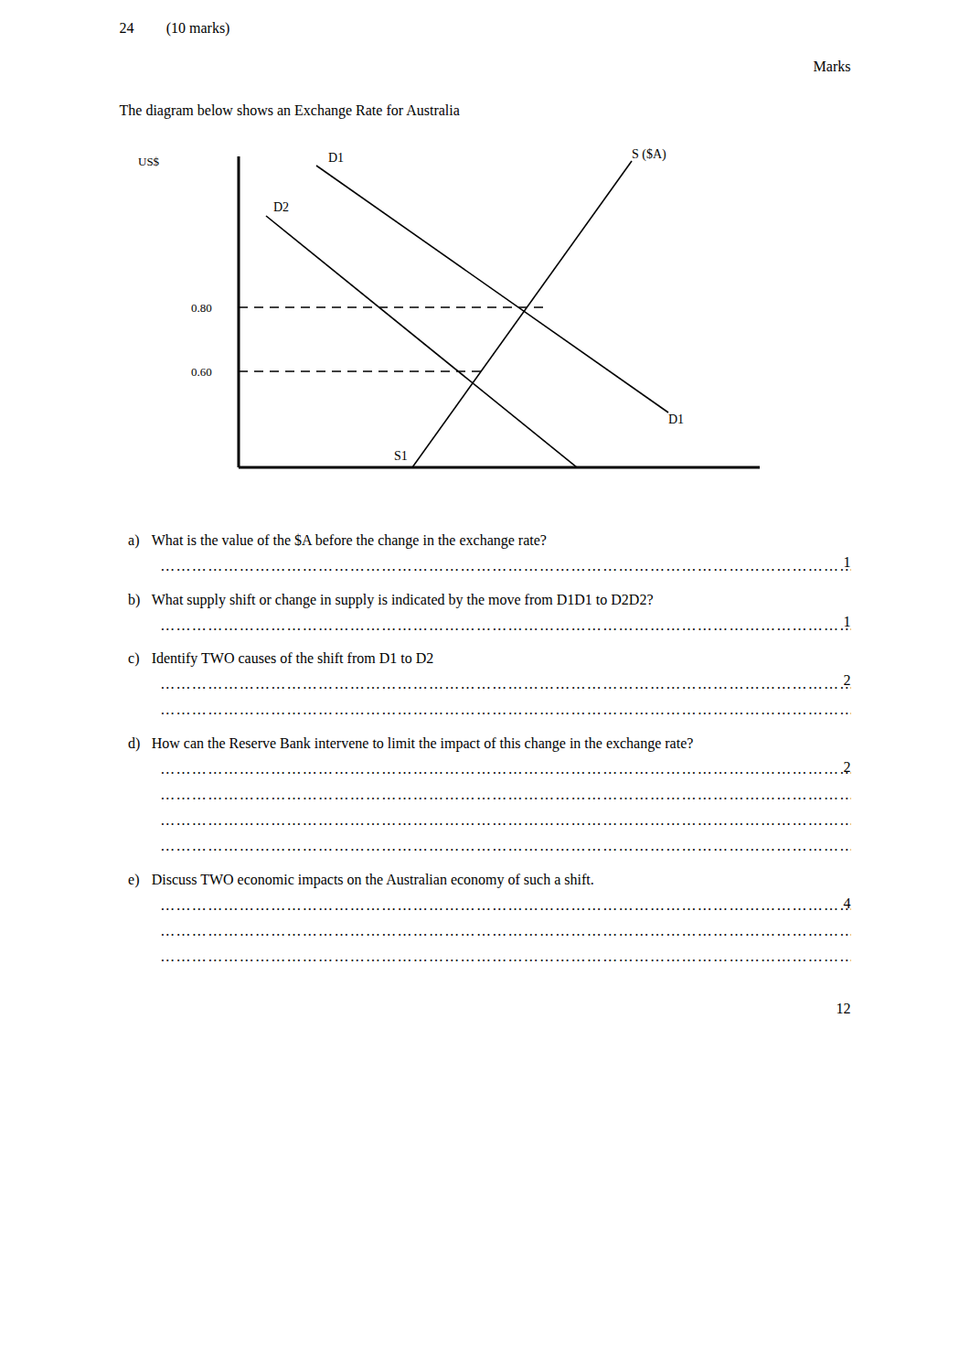24 (10 marks)
Marks
The diagram below shows an Exchange Rate for Australia
US$ 0.80 0.60 D1 D2 S ($A) D1 S1
a) What is the value of the $A before the change in the exchange rate?
1
……………………………………………………………………………………………………………………
b) What supply shift or change in supply is indicated by the move from D1D1 to D2D2?
1
……………………………………………………………………………………………………………………
c) Identify TWO causes of the shift from D1 to D2
2
……………………………………………………………………………………………………………………
……………………………………………………………………………………………………………………
d) How can the Reserve Bank intervene to limit the impact of this change in the exchange rate?
2
……………………………………………………………………………………………………………………
……………………………………………………………………………………………………………………
……………………………………………………………………………………………………………………
……………………………………………………………………………………………………………………
e) Discuss TWO economic impacts on the Australian economy of such a shift.
4
……………………………………………………………………………………………………………………
……………………………………………………………………………………………………………………
……………………………………………………………………………………………………………………
12